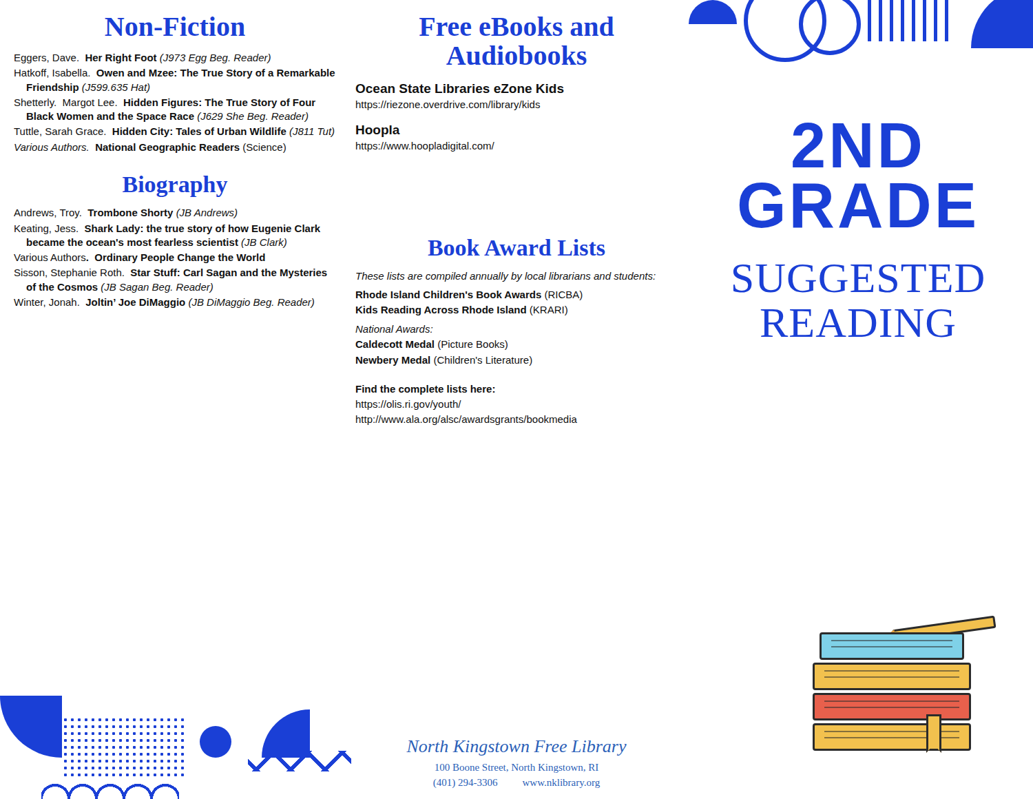Non-Fiction
Eggers, Dave. Her Right Foot (J973 Egg Beg. Reader)
Hatkoff, Isabella. Owen and Mzee: The True Story of a Remarkable Friendship (J599.635 Hat)
Shetterly. Margot Lee. Hidden Figures: The True Story of Four Black Women and the Space Race (J629 She Beg. Reader)
Tuttle, Sarah Grace. Hidden City: Tales of Urban Wildlife (J811 Tut)
Various Authors. National Geographic Readers (Science)
Biography
Andrews, Troy. Trombone Shorty (JB Andrews)
Keating, Jess. Shark Lady: the true story of how Eugenie Clark became the ocean's most fearless scientist (JB Clark)
Various Authors. Ordinary People Change the World
Sisson, Stephanie Roth. Star Stuff: Carl Sagan and the Mysteries of the Cosmos (JB Sagan Beg. Reader)
Winter, Jonah. Joltin’ Joe DiMaggio (JB DiMaggio Beg. Reader)
Free eBooks and Audiobooks
Ocean State Libraries eZone Kids https://riezone.overdrive.com/library/kids
Hoopla https://www.hoopladigital.com/
Book Award Lists
These lists are compiled annually by local librarians and students:
Rhode Island Children's Book Awards (RICBA)
Kids Reading Across Rhode Island (KRARI)
National Awards:
Caldecott Medal (Picture Books)
Newbery Medal (Children's Literature)
Find the complete lists here:
https://olis.ri.gov/youth/
http://www.ala.org/alsc/awardsgrants/bookmedia
2ND
GRADE
SUGGESTED
READING
North Kingstown Free Library
100 Boone Street, North Kingstown, RI
(401) 294-3306 www.nklibrary.org